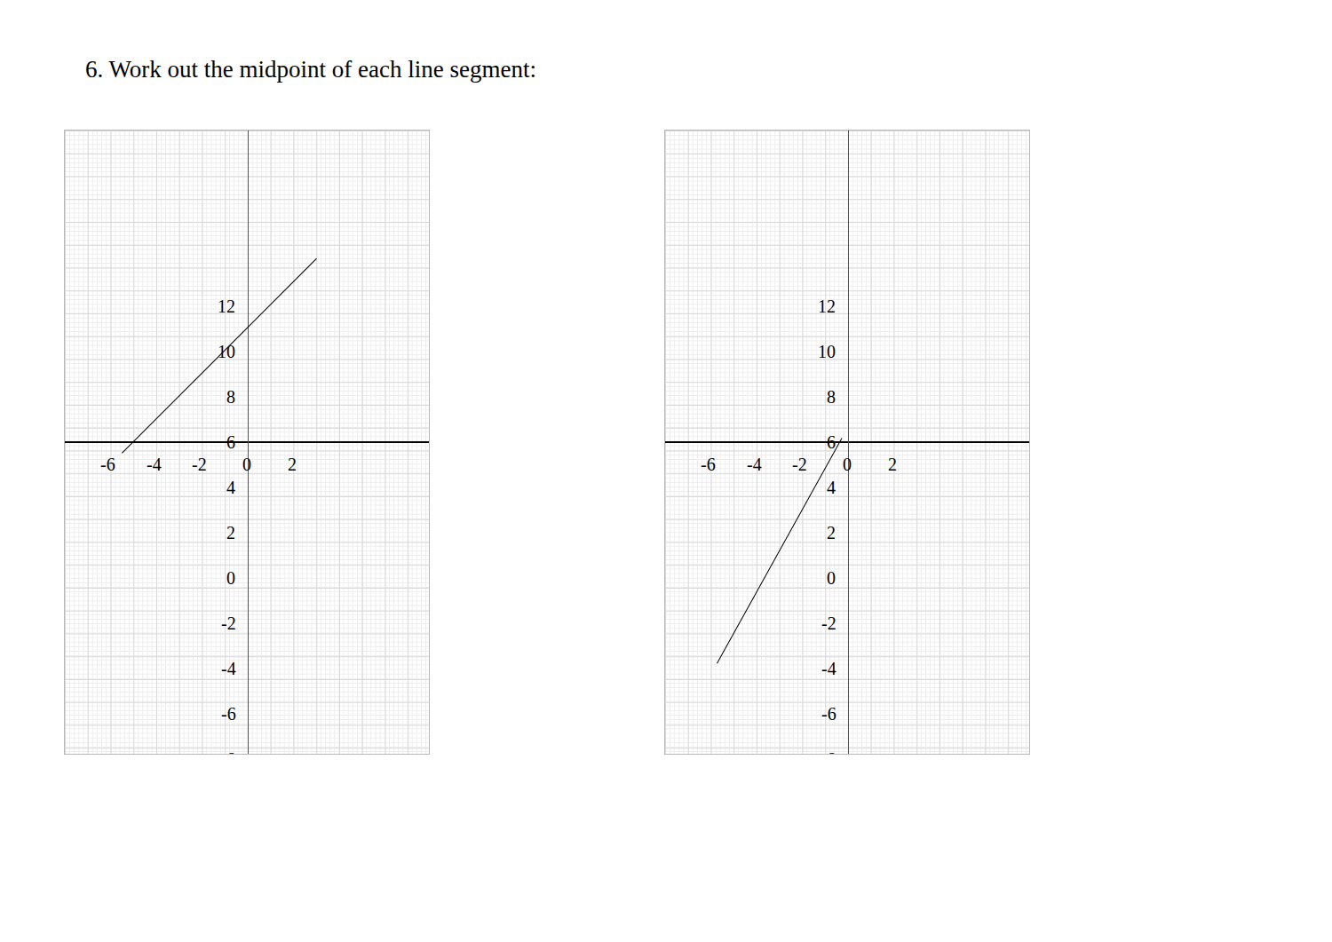6. Work out the midpoint of each line segment:
12
10
8
6
4
2
0
-2
-4
-6
-8
-6
-4
-2
0
2
12
10
8
6
4
2
0
-2
-4
-6
-8
-6
-4
-2
0
2